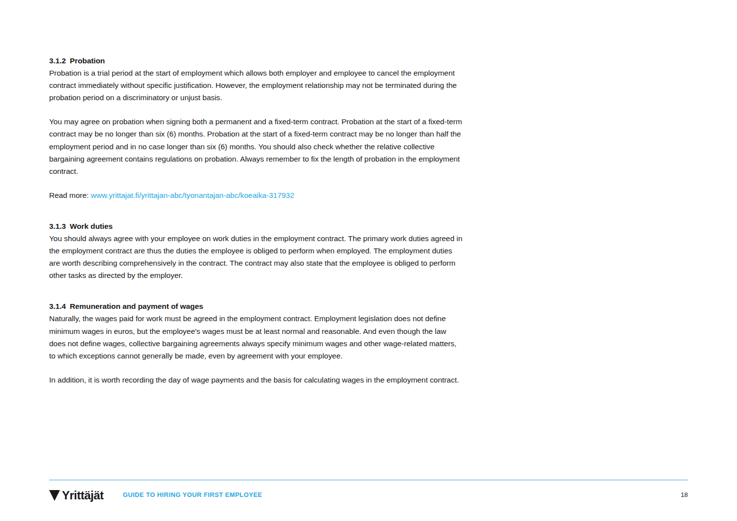3.1.2 Probation
Probation is a trial period at the start of employment which allows both employer and employee to cancel the employment contract immediately without specific justification. However, the employment relationship may not be terminated during the probation period on a discriminatory or unjust basis.
You may agree on probation when signing both a permanent and a fixed-term contract. Probation at the start of a fixed-term contract may be no longer than six (6) months. Probation at the start of a fixed-term contract may be no longer than half the employment period and in no case longer than six (6) months. You should also check whether the relative collective bargaining agreement contains regulations on probation. Always remember to fix the length of probation in the employment contract.
Read more: www.yrittajat.fi/yrittajan-abc/tyonantajan-abc/koeaika-317932
3.1.3 Work duties
You should always agree with your employee on work duties in the employment contract. The primary work duties agreed in the employment contract are thus the duties the employee is obliged to perform when employed. The employment duties are worth describing comprehensively in the contract. The contract may also state that the employee is obliged to perform other tasks as directed by the employer.
3.1.4 Remuneration and payment of wages
Naturally, the wages paid for work must be agreed in the employment contract. Employment legislation does not define minimum wages in euros, but the employee's wages must be at least normal and reasonable. And even though the law does not define wages, collective bargaining agreements always specify minimum wages and other wage-related matters, to which exceptions cannot generally be made, even by agreement with your employee.
In addition, it is worth recording the day of wage payments and the basis for calculating wages in the employment contract.
Yrittäjät
GUIDE TO HIRING YOUR FIRST EMPLOYEE
18